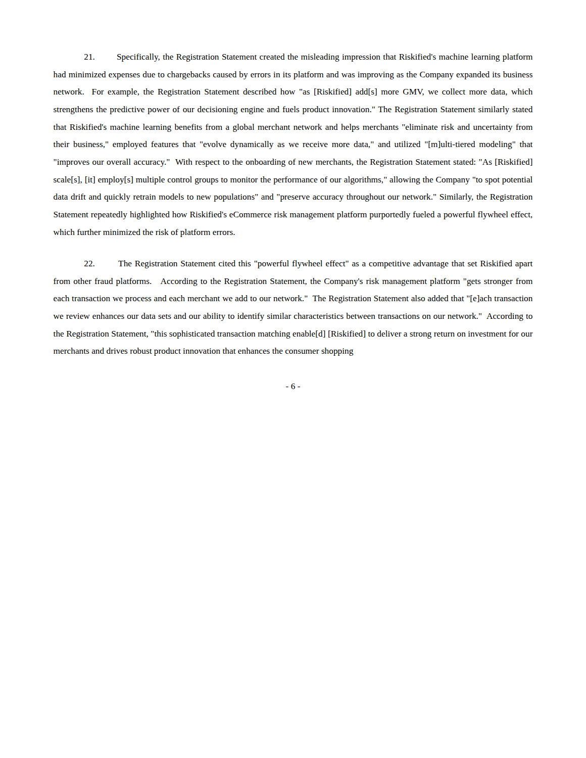21. Specifically, the Registration Statement created the misleading impression that Riskified's machine learning platform had minimized expenses due to chargebacks caused by errors in its platform and was improving as the Company expanded its business network. For example, the Registration Statement described how "as [Riskified] add[s] more GMV, we collect more data, which strengthens the predictive power of our decisioning engine and fuels product innovation." The Registration Statement similarly stated that Riskified's machine learning benefits from a global merchant network and helps merchants "eliminate risk and uncertainty from their business," employed features that "evolve dynamically as we receive more data," and utilized "[m]ulti-tiered modeling" that "improves our overall accuracy." With respect to the onboarding of new merchants, the Registration Statement stated: "As [Riskified] scale[s], [it] employ[s] multiple control groups to monitor the performance of our algorithms," allowing the Company "to spot potential data drift and quickly retrain models to new populations" and "preserve accuracy throughout our network." Similarly, the Registration Statement repeatedly highlighted how Riskified's eCommerce risk management platform purportedly fueled a powerful flywheel effect, which further minimized the risk of platform errors.
22. The Registration Statement cited this "powerful flywheel effect" as a competitive advantage that set Riskified apart from other fraud platforms. According to the Registration Statement, the Company's risk management platform "gets stronger from each transaction we process and each merchant we add to our network." The Registration Statement also added that "[e]ach transaction we review enhances our data sets and our ability to identify similar characteristics between transactions on our network." According to the Registration Statement, "this sophisticated transaction matching enable[d] [Riskified] to deliver a strong return on investment for our merchants and drives robust product innovation that enhances the consumer shopping
- 6 -